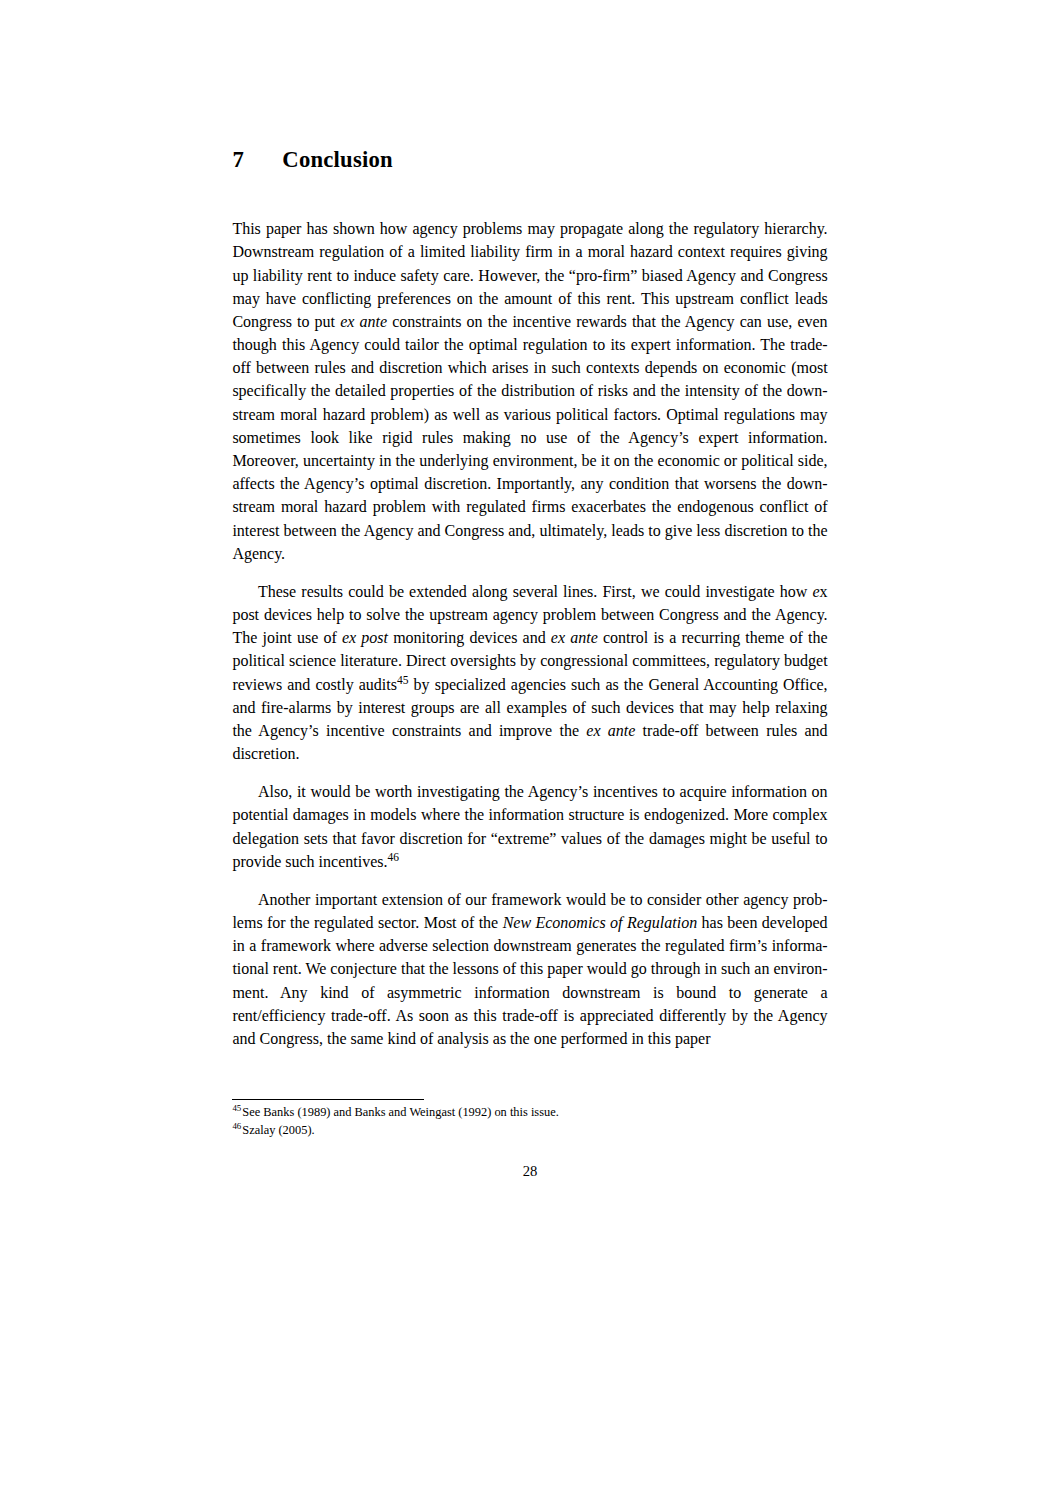7 Conclusion
This paper has shown how agency problems may propagate along the regulatory hierarchy. Downstream regulation of a limited liability firm in a moral hazard context requires giving up liability rent to induce safety care. However, the “pro-firm” biased Agency and Congress may have conflicting preferences on the amount of this rent. This upstream conflict leads Congress to put ex ante constraints on the incentive rewards that the Agency can use, even though this Agency could tailor the optimal regulation to its expert information. The trade-off between rules and discretion which arises in such contexts depends on economic (most specifically the detailed properties of the distribution of risks and the intensity of the downstream moral hazard problem) as well as various political factors. Optimal regulations may sometimes look like rigid rules making no use of the Agency’s expert information. Moreover, uncertainty in the underlying environment, be it on the economic or political side, affects the Agency’s optimal discretion. Importantly, any condition that worsens the downstream moral hazard problem with regulated firms exacerbates the endogenous conflict of interest between the Agency and Congress and, ultimately, leads to give less discretion to the Agency.
These results could be extended along several lines. First, we could investigate how ex post devices help to solve the upstream agency problem between Congress and the Agency. The joint use of ex post monitoring devices and ex ante control is a recurring theme of the political science literature. Direct oversights by congressional committees, regulatory budget reviews and costly audits45 by specialized agencies such as the General Accounting Office, and fire-alarms by interest groups are all examples of such devices that may help relaxing the Agency’s incentive constraints and improve the ex ante trade-off between rules and discretion.
Also, it would be worth investigating the Agency’s incentives to acquire information on potential damages in models where the information structure is endogenized. More complex delegation sets that favor discretion for “extreme” values of the damages might be useful to provide such incentives.46
Another important extension of our framework would be to consider other agency problems for the regulated sector. Most of the New Economics of Regulation has been developed in a framework where adverse selection downstream generates the regulated firm’s informational rent. We conjecture that the lessons of this paper would go through in such an environment. Any kind of asymmetric information downstream is bound to generate a rent/efficiency trade-off. As soon as this trade-off is appreciated differently by the Agency and Congress, the same kind of analysis as the one performed in this paper
45See Banks (1989) and Banks and Weingast (1992) on this issue.
46Szalay (2005).
28